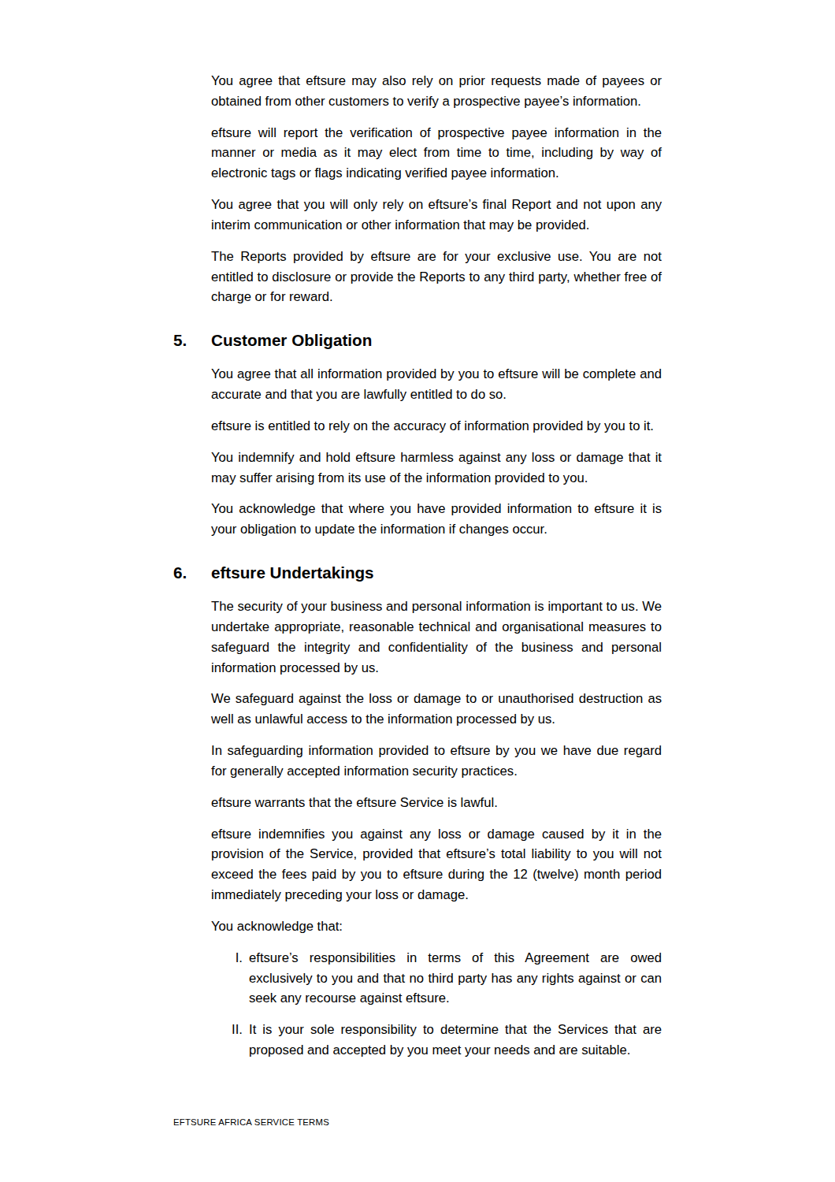You agree that eftsure may also rely on prior requests made of payees or obtained from other customers to verify a prospective payee’s information.
eftsure will report the verification of prospective payee information in the manner or media as it may elect from time to time, including by way of electronic tags or flags indicating verified payee information.
You agree that you will only rely on eftsure’s final Report and not upon any interim communication or other information that may be provided.
The Reports provided by eftsure are for your exclusive use. You are not entitled to disclosure or provide the Reports to any third party, whether free of charge or for reward.
5. Customer Obligation
You agree that all information provided by you to eftsure will be complete and accurate and that you are lawfully entitled to do so.
eftsure is entitled to rely on the accuracy of information provided by you to it.
You indemnify and hold eftsure harmless against any loss or damage that it may suffer arising from its use of the information provided to you.
You acknowledge that where you have provided information to eftsure it is your obligation to update the information if changes occur.
6. eftsure Undertakings
The security of your business and personal information is important to us. We undertake appropriate, reasonable technical and organisational measures to safeguard the integrity and confidentiality of the business and personal information processed by us.
We safeguard against the loss or damage to or unauthorised destruction as well as unlawful access to the information processed by us.
In safeguarding information provided to eftsure by you we have due regard for generally accepted information security practices.
eftsure warrants that the eftsure Service is lawful.
eftsure indemnifies you against any loss or damage caused by it in the provision of the Service, provided that eftsure’s total liability to you will not exceed the fees paid by you to eftsure during the 12 (twelve) month period immediately preceding your loss or damage.
You acknowledge that:
I. eftsure’s responsibilities in terms of this Agreement are owed exclusively to you and that no third party has any rights against or can seek any recourse against eftsure.
II. It is your sole responsibility to determine that the Services that are proposed and accepted by you meet your needs and are suitable.
EFTSURE AFRICA SERVICE TERMS